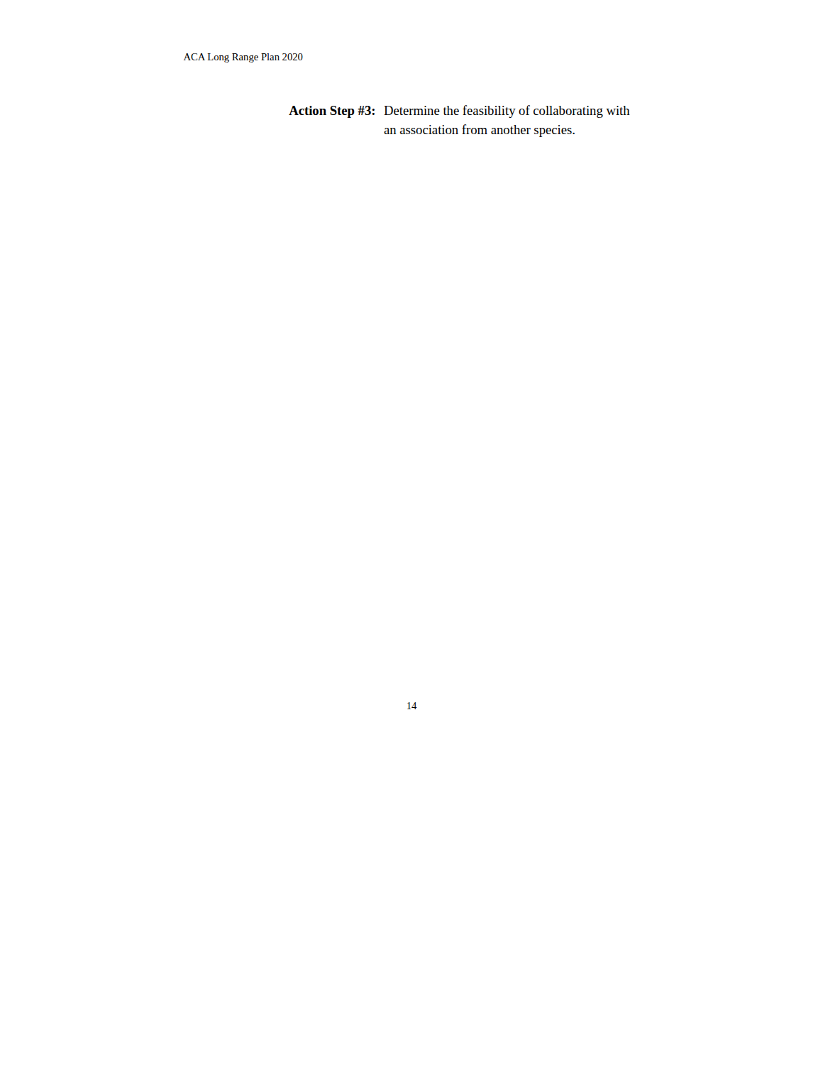ACA Long Range Plan 2020
Action Step #3: Determine the feasibility of collaborating with an association from another species.
14